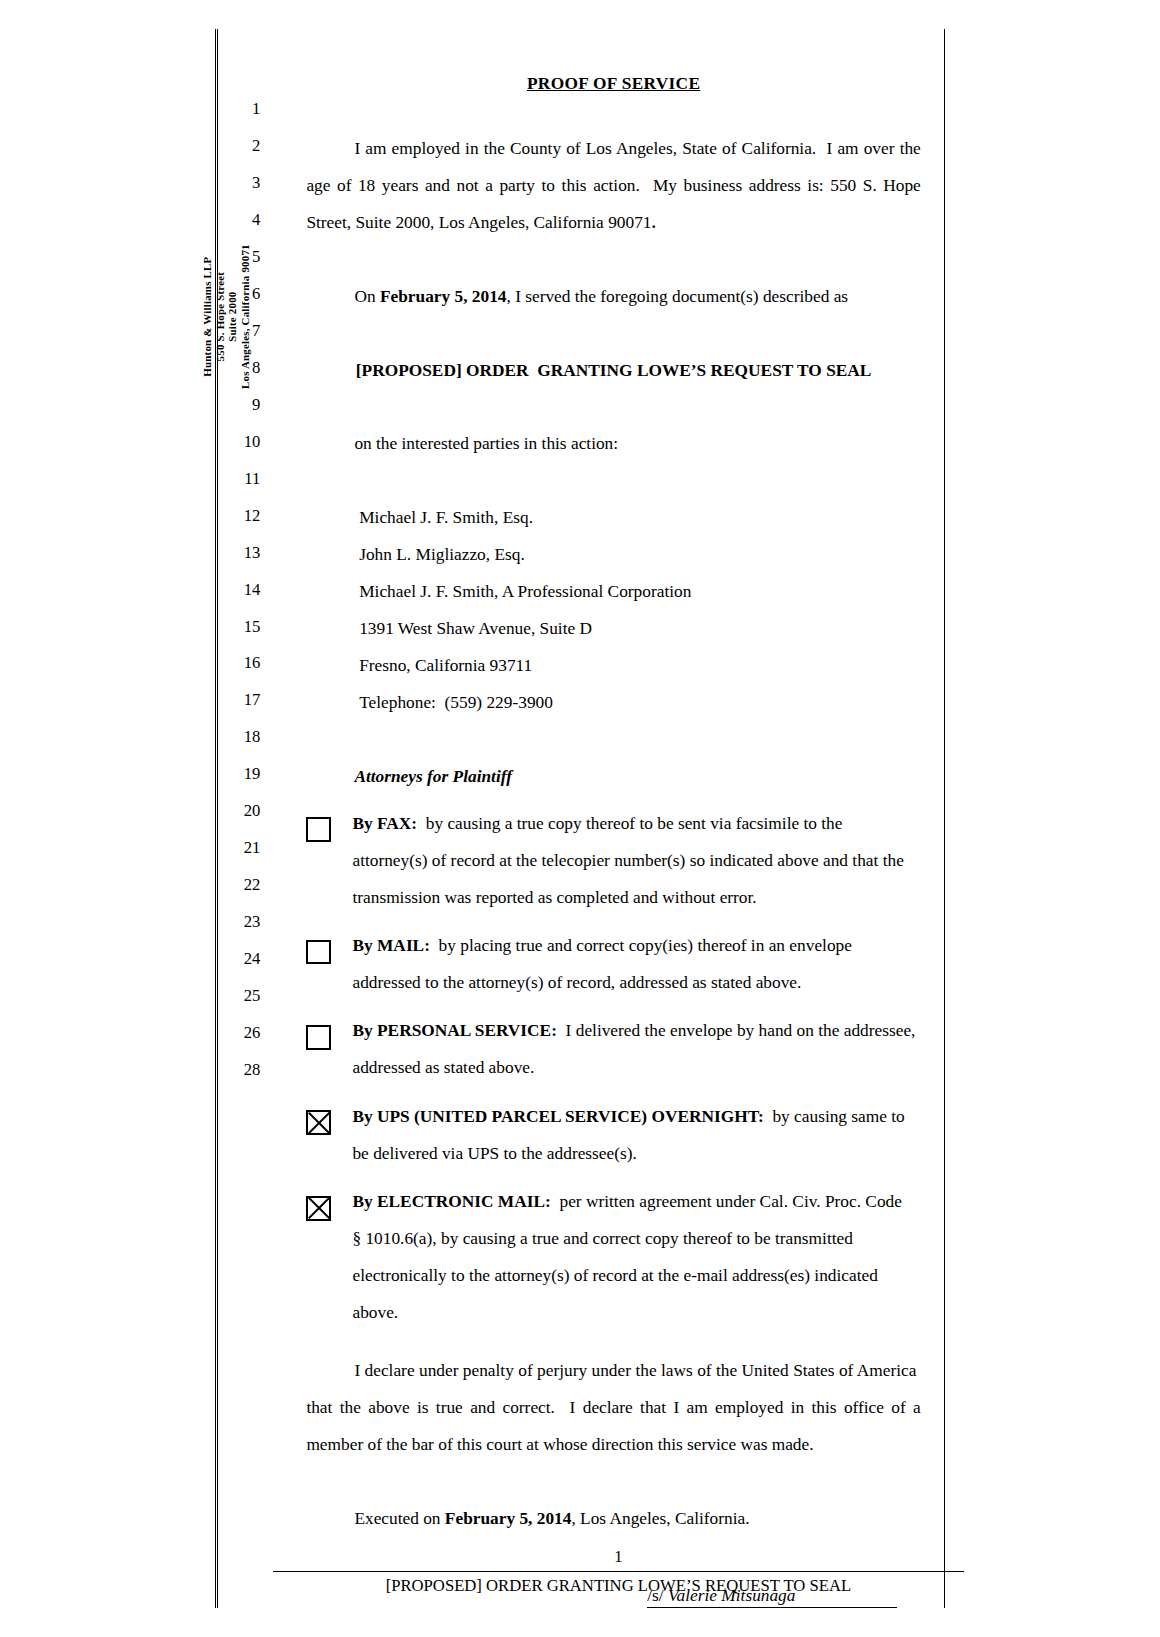1
2
3
4
5
6
7
8
9
10
11
12
13
14
15
16
17
18
19
20
21
22
23
24
25
26
28
Hunton & Williams LLP 550 S. Hope Street Suite 2000 Los Angeles, California 90071
PROOF OF SERVICE
I am employed in the County of Los Angeles, State of California. I am over the age of 18 years and not a party to this action. My business address is: 550 S. Hope Street, Suite 2000, Los Angeles, California 90071.
On February 5, 2014, I served the foregoing document(s) described as
[PROPOSED] ORDER GRANTING LOWE’S REQUEST TO SEAL
on the interested parties in this action:
Michael J. F. Smith, Esq.
John L. Migliazzo, Esq.
Michael J. F. Smith, A Professional Corporation
1391 West Shaw Avenue, Suite D
Fresno, California 93711
Telephone: (559) 229-3900
Attorneys for Plaintiff
By FAX: by causing a true copy thereof to be sent via facsimile to the attorney(s) of record at the telecopier number(s) so indicated above and that the transmission was reported as completed and without error.
By MAIL: by placing true and correct copy(ies) thereof in an envelope addressed to the attorney(s) of record, addressed as stated above.
By PERSONAL SERVICE: I delivered the envelope by hand on the addressee, addressed as stated above.
By UPS (UNITED PARCEL SERVICE) OVERNIGHT: by causing same to be delivered via UPS to the addressee(s).
By ELECTRONIC MAIL: per written agreement under Cal. Civ. Proc. Code
§ 1010.6(a), by causing a true and correct copy thereof to be transmitted electronically to the attorney(s) of record at the e-mail address(es) indicated above.
I declare under penalty of perjury under the laws of the United States of America that the above is true and correct. I declare that I am employed in this office of a member of the bar of this court at whose direction this service was made.
Executed on February 5, 2014, Los Angeles, California.
/s/ Valerie Mitsunaga
1
[PROPOSED] ORDER GRANTING LOWE’S REQUEST TO SEAL